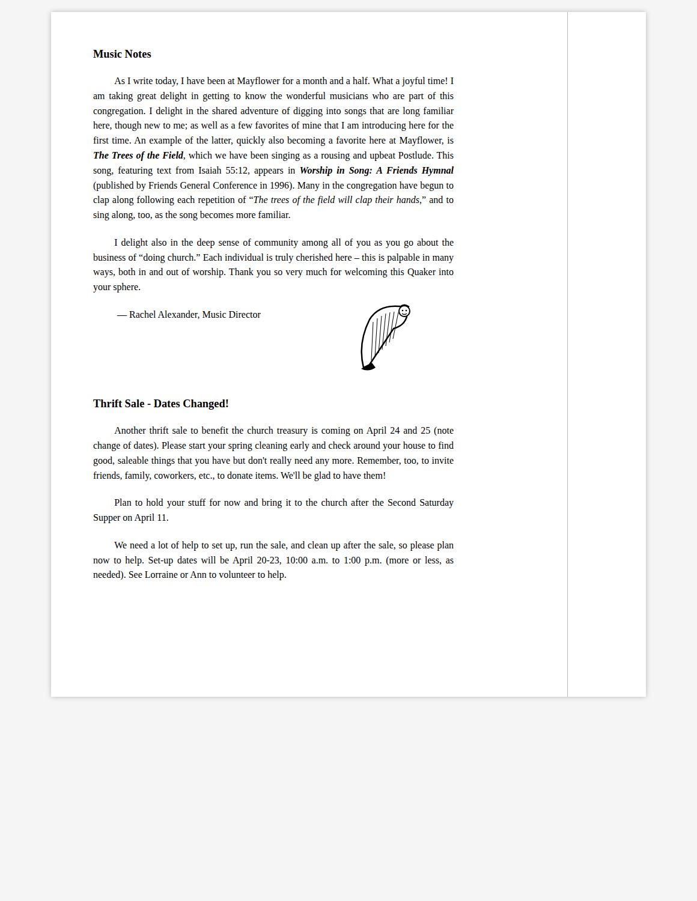Music Notes
As I write today, I have been at Mayflower for a month and a half. What a joyful time! I am taking great delight in getting to know the wonderful musicians who are part of this congregation. I delight in the shared adventure of digging into songs that are long familiar here, though new to me; as well as a few favorites of mine that I am introducing here for the first time. An example of the latter, quickly also becoming a favorite here at Mayflower, is The Trees of the Field, which we have been singing as a rousing and upbeat Postlude. This song, featuring text from Isaiah 55:12, appears in Worship in Song: A Friends Hymnal (published by Friends General Conference in 1996). Many in the congregation have begun to clap along following each repetition of “The trees of the field will clap their hands,” and to sing along, too, as the song becomes more familiar.
I delight also in the deep sense of community among all of you as you go about the business of “doing church.” Each individual is truly cherished here – this is palpable in many ways, both in and out of worship. Thank you so very much for welcoming this Quaker into your sphere.
— Rachel Alexander, Music Director
Thrift Sale - Dates Changed!
Another thrift sale to benefit the church treasury is coming on April 24 and 25 (note change of dates). Please start your spring cleaning early and check around your house to find good, saleable things that you have but don't really need any more. Remember, too, to invite friends, family, coworkers, etc., to donate items. We'll be glad to have them!
Plan to hold your stuff for now and bring it to the church after the Second Saturday Supper on April 11.
We need a lot of help to set up, run the sale, and clean up after the sale, so please plan now to help. Set-up dates will be April 20-23, 10:00 a.m. to 1:00 p.m. (more or less, as needed). See Lorraine or Ann to volunteer to help.